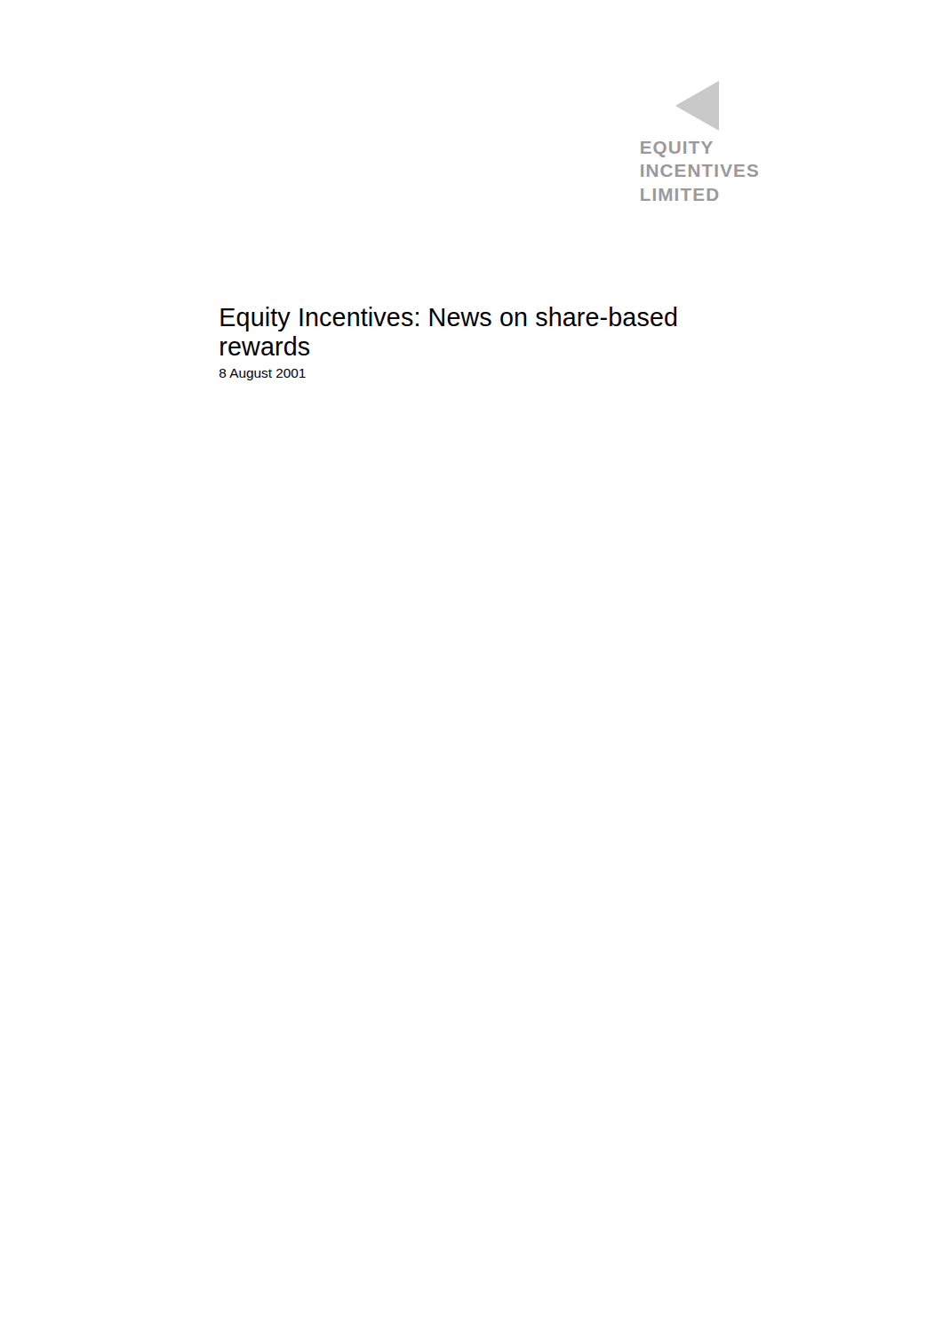Equity
Incentives
Limited
Equity Incentives: News on share-based rewards
8 August 2001